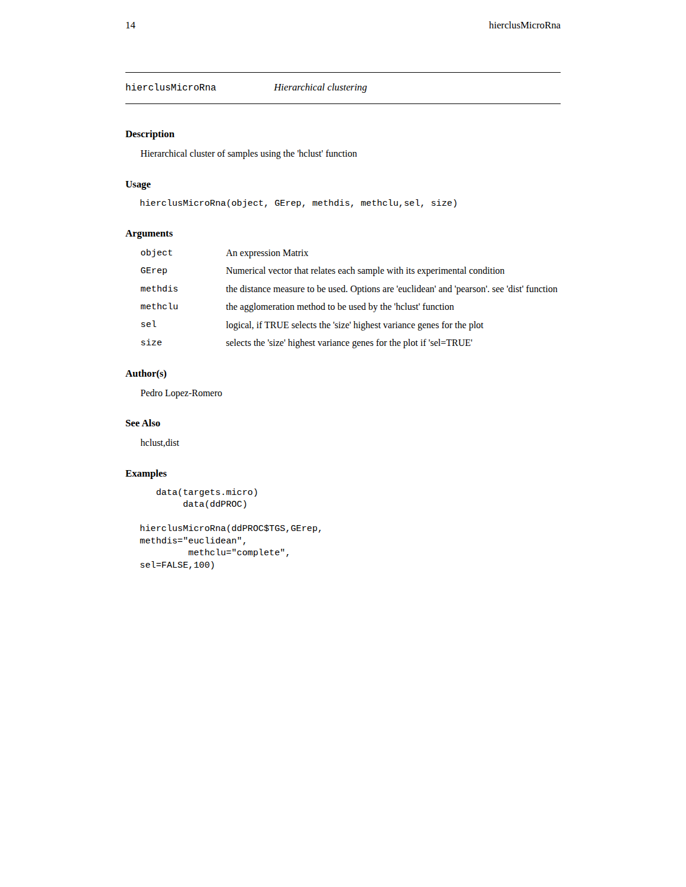14 hierclusMicroRna
hierclusMicroRna Hierarchical clustering
Description
Hierarchical cluster of samples using the 'hclust' function
Usage
hierclusMicroRna(object, GErep, methdis, methclu,sel, size)
Arguments
object
An expression Matrix
GErep
Numerical vector that relates each sample with its experimental condition
methdis
the distance measure to be used. Options are 'euclidean' and 'pearson'. see 'dist' function
methclu
the agglomeration method to be used by the 'hclust' function
sel
logical, if TRUE selects the 'size' highest variance genes for the plot
size
selects the 'size' highest variance genes for the plot if 'sel=TRUE'
Author(s)
Pedro Lopez-Romero
See Also
hclust,dist
Examples
   data(targets.micro)
        data(ddPROC)

hierclusMicroRna(ddPROC$TGS,GErep,
methdis="euclidean",
         methclu="complete",
sel=FALSE,100)